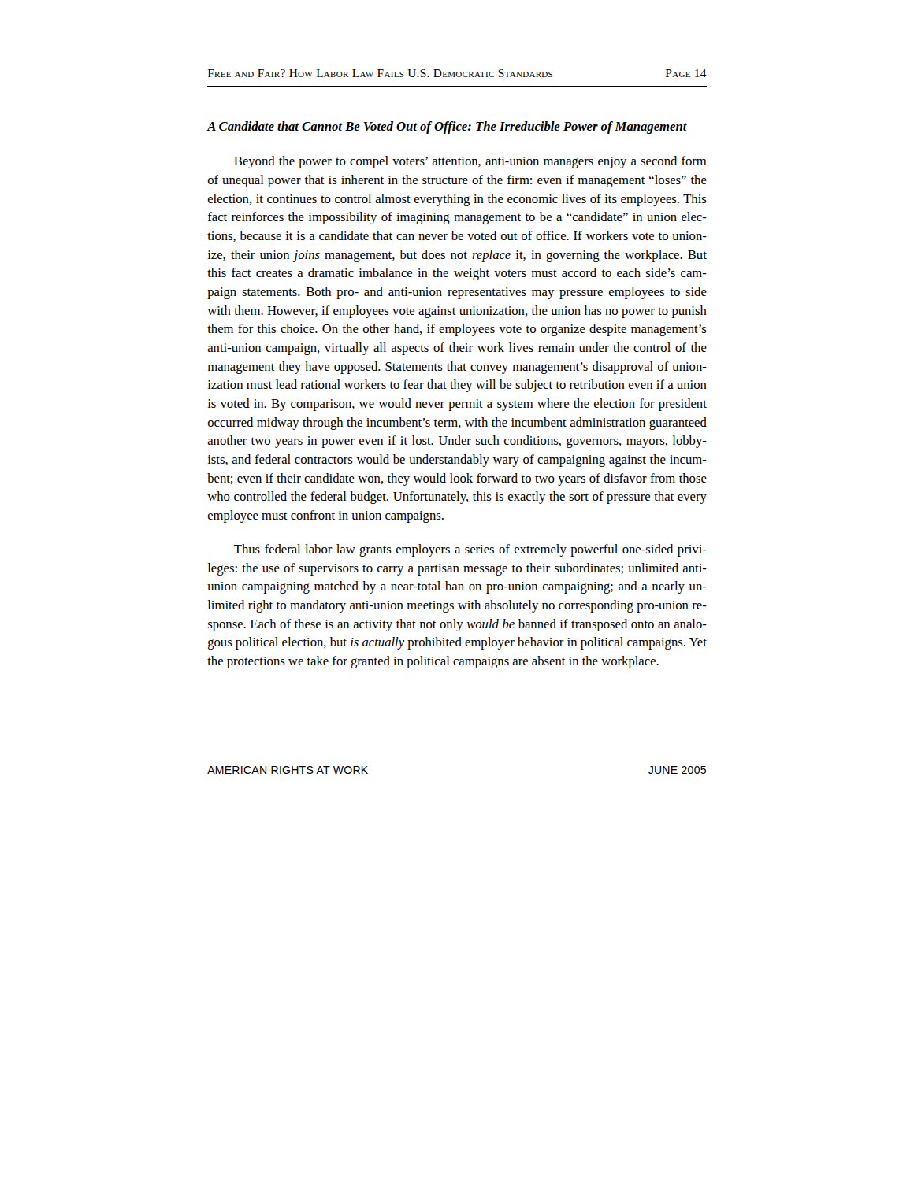Free and Fair? How Labor Law Fails U.S. Democratic Standards Page 14
A Candidate that Cannot Be Voted Out of Office: The Irreducible Power of Management
Beyond the power to compel voters’ attention, anti-union managers enjoy a second form of unequal power that is inherent in the structure of the firm: even if management “loses” the election, it continues to control almost everything in the economic lives of its employees. This fact reinforces the impossibility of imagining management to be a “candidate” in union elections, because it is a candidate that can never be voted out of office. If workers vote to unionize, their union joins management, but does not replace it, in governing the workplace. But this fact creates a dramatic imbalance in the weight voters must accord to each side’s campaign statements. Both pro- and anti-union representatives may pressure employees to side with them. However, if employees vote against unionization, the union has no power to punish them for this choice. On the other hand, if employees vote to organize despite management’s anti-union campaign, virtually all aspects of their work lives remain under the control of the management they have opposed. Statements that convey management’s disapproval of unionization must lead rational workers to fear that they will be subject to retribution even if a union is voted in. By comparison, we would never permit a system where the election for president occurred midway through the incumbent’s term, with the incumbent administration guaranteed another two years in power even if it lost. Under such conditions, governors, mayors, lobbyists, and federal contractors would be understandably wary of campaigning against the incumbent; even if their candidate won, they would look forward to two years of disfavor from those who controlled the federal budget. Unfortunately, this is exactly the sort of pressure that every employee must confront in union campaigns.
Thus federal labor law grants employers a series of extremely powerful one-sided privileges: the use of supervisors to carry a partisan message to their subordinates; unlimited anti-union campaigning matched by a near-total ban on pro-union campaigning; and a nearly unlimited right to mandatory anti-union meetings with absolutely no corresponding pro-union response. Each of these is an activity that not only would be banned if transposed onto an analogous political election, but is actually prohibited employer behavior in political campaigns. Yet the protections we take for granted in political campaigns are absent in the workplace.
American Rights at Work June 2005